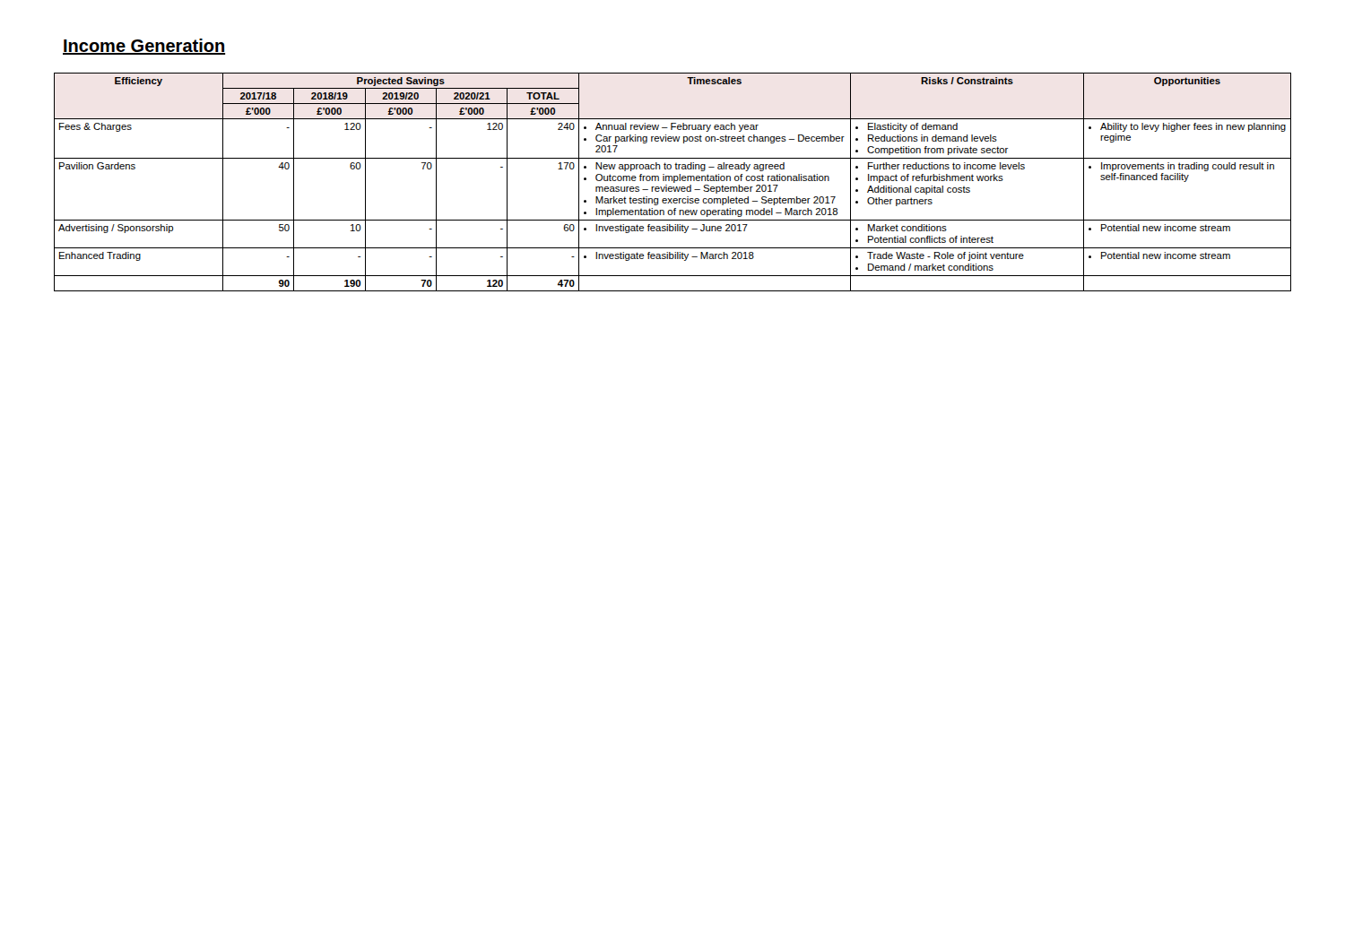Income Generation
| Efficiency | Projected Savings | Timescales | Risks / Constraints | Opportunities |
| --- | --- | --- | --- | --- |
| 2017/18 | 2018/19 | 2019/20 | 2020/21 | TOTAL |
| £'000 | £'000 | £'000 | £'000 | £'000 |
| Fees & Charges | - | 120 | - | 120 | 240 | Annual review – February each year Car parking review post on-street changes – December 2017 | Elasticity of demand Reductions in demand levels Competition from private sector | Ability to levy higher fees in new planning regime |
| Pavilion Gardens | 40 | 60 | 70 | - | 170 | New approach to trading – already agreed Outcome from implementation of cost rationalisation measures – reviewed – September 2017 Market testing exercise completed – September 2017 Implementation of new operating model – March 2018 | Further reductions to income levels Impact of refurbishment works Additional capital costs Other partners | Improvements in trading could result in self-financed facility |
| Advertising / Sponsorship | 50 | 10 | - | - | 60 | Investigate feasibility – June 2017 | Market conditions Potential conflicts of interest | Potential new income stream |
| Enhanced Trading | - | - | - | - | - | Investigate feasibility – March 2018 | Trade Waste - Role of joint venture Demand / market conditions | Potential new income stream |
| | 90 | 190 | 70 | 120 | 470 | | | |